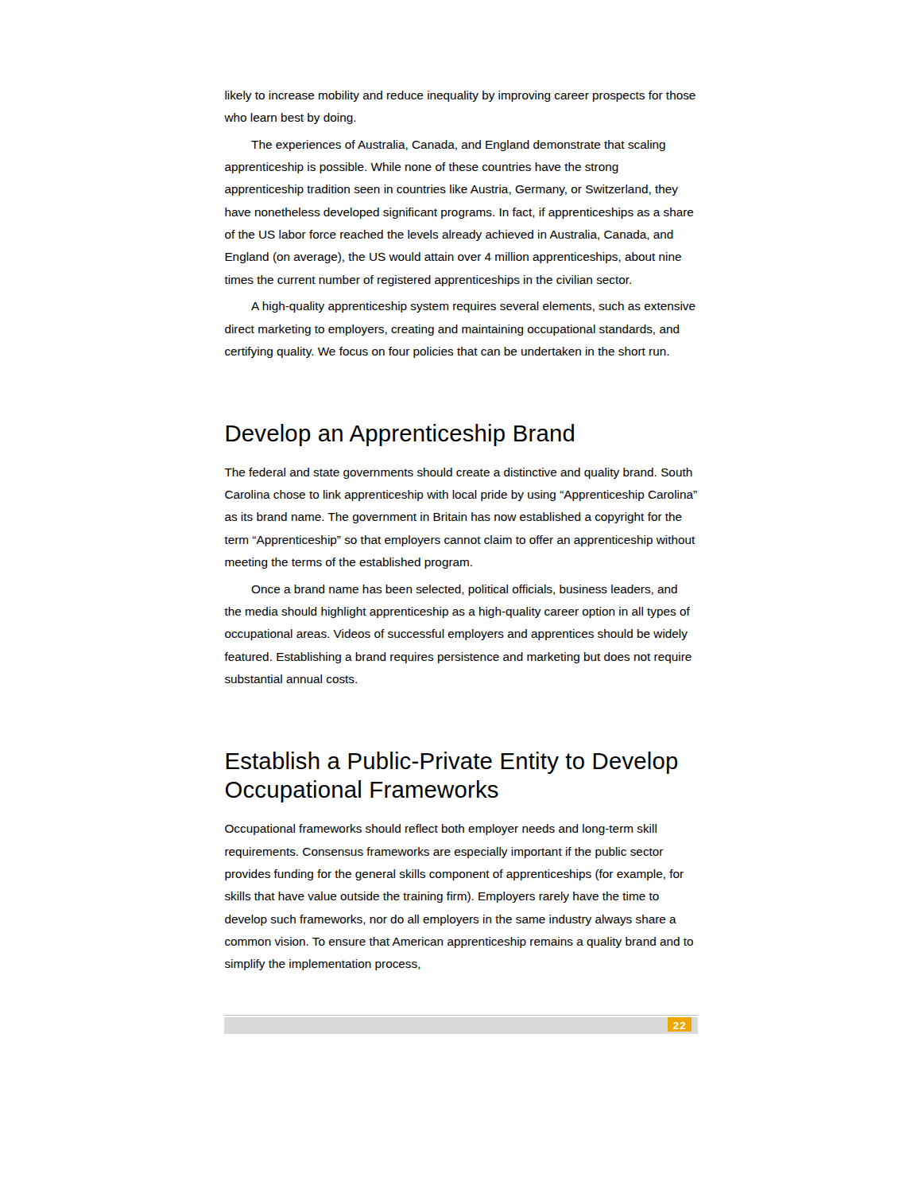likely to increase mobility and reduce inequality by improving career prospects for those who learn best by doing.
The experiences of Australia, Canada, and England demonstrate that scaling apprenticeship is possible. While none of these countries have the strong apprenticeship tradition seen in countries like Austria, Germany, or Switzerland, they have nonetheless developed significant programs. In fact, if apprenticeships as a share of the US labor force reached the levels already achieved in Australia, Canada, and England (on average), the US would attain over 4 million apprenticeships, about nine times the current number of registered apprenticeships in the civilian sector.
A high-quality apprenticeship system requires several elements, such as extensive direct marketing to employers, creating and maintaining occupational standards, and certifying quality. We focus on four policies that can be undertaken in the short run.
Develop an Apprenticeship Brand
The federal and state governments should create a distinctive and quality brand. South Carolina chose to link apprenticeship with local pride by using “Apprenticeship Carolina” as its brand name. The government in Britain has now established a copyright for the term “Apprenticeship” so that employers cannot claim to offer an apprenticeship without meeting the terms of the established program.
Once a brand name has been selected, political officials, business leaders, and the media should highlight apprenticeship as a high-quality career option in all types of occupational areas. Videos of successful employers and apprentices should be widely featured. Establishing a brand requires persistence and marketing but does not require substantial annual costs.
Establish a Public-Private Entity to Develop Occupational Frameworks
Occupational frameworks should reflect both employer needs and long-term skill requirements. Consensus frameworks are especially important if the public sector provides funding for the general skills component of apprenticeships (for example, for skills that have value outside the training firm). Employers rarely have the time to develop such frameworks, nor do all employers in the same industry always share a common vision. To ensure that American apprenticeship remains a quality brand and to simplify the implementation process,
22